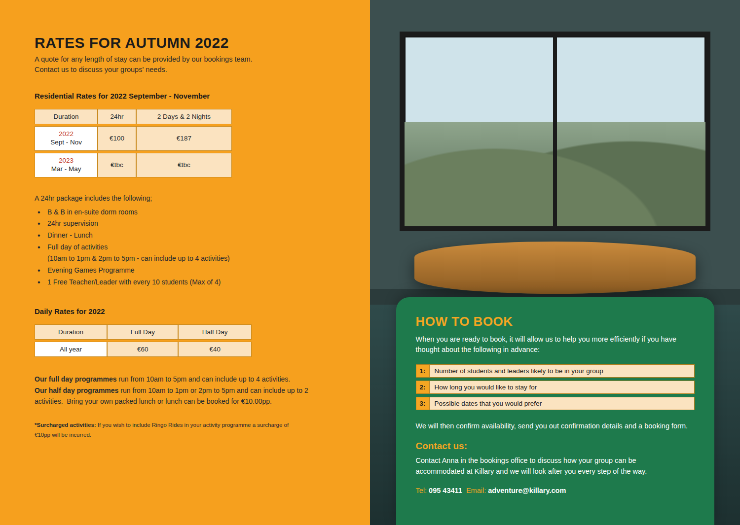RATES FOR AUTUMN 2022
A quote for any length of stay can be provided by our bookings team. Contact us to discuss your groups' needs.
Residential Rates for 2022 September - November
| Duration | 24hr | 2 Days & 2 Nights |
| --- | --- | --- |
| 2022 Sept - Nov | €100 | €187 |
| 2023 Mar - May | €tbc | €tbc |
A 24hr package includes the following;
B & B in en-suite dorm rooms
24hr supervision
Dinner - Lunch
Full day of activities
(10am to 1pm & 2pm to 5pm - can include up to 4 activities)
Evening Games Programme
1 Free Teacher/Leader with every 10 students (Max of 4)
Daily Rates for 2022
| Duration | Full Day | Half Day |
| --- | --- | --- |
| All year | €60 | €40 |
Our full day programmes run from 10am to 5pm and can include up to 4 activities.
Our half day programmes run from 10am to 1pm or 2pm to 5pm and can include up to 2 activities. Bring your own packed lunch or lunch can be booked for €10.00pp.
*Surcharged activities: If you wish to include Ringo Rides in your activity programme a surcharge of €10pp will be incurred.
HOW TO BOOK
When you are ready to book, it will allow us to help you more efficiently if you have thought about the following in advance:
Number of students and leaders likely to be in your group
How long you would like to stay for
Possible dates that you would prefer
We will then confirm availability, send you out confirmation details and a booking form.
Contact us:
Contact Anna in the bookings office to discuss how your group can be accommodated at Killary and we will look after you every step of the way.
Tel: 095 43411 Email: adventure@killary.com